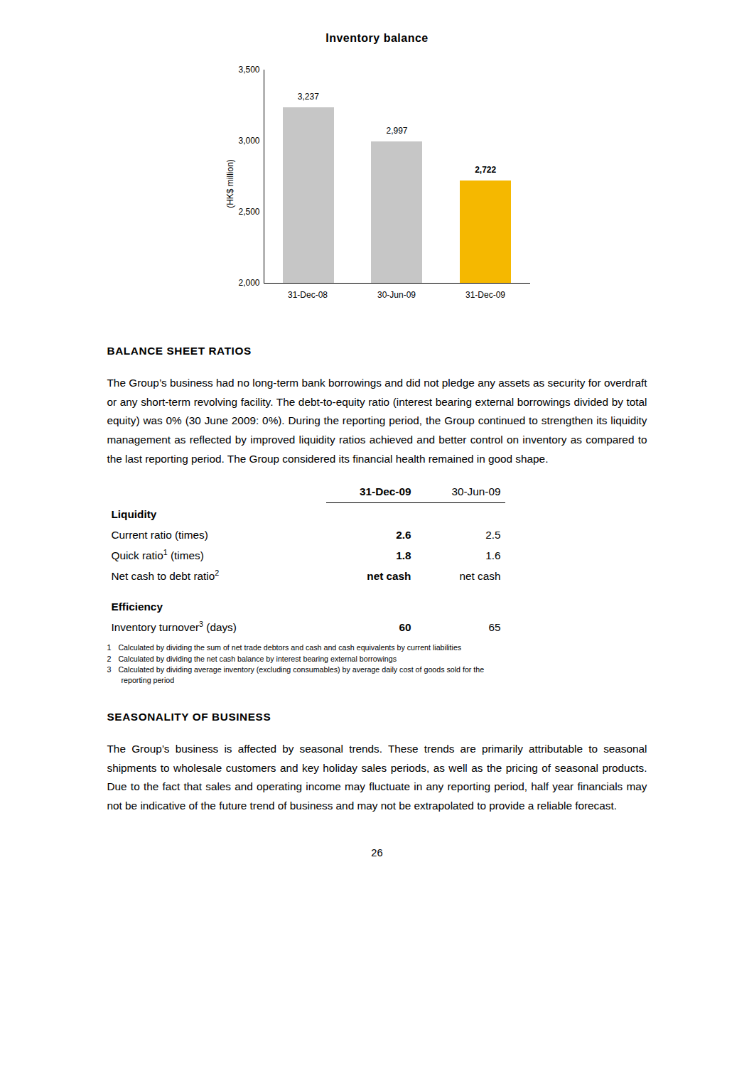Inventory balance
(HK$ million)
3,500 3,000 2,500 2,000
3,237
2,997
2,722
31-Dec-08 30-Jun-09 31-Dec-09
BALANCE SHEET RATIOS
The Group’s business had no long-term bank borrowings and did not pledge any assets as security for overdraft or any short-term revolving facility. The debt-to-equity ratio (interest bearing external borrowings divided by total equity) was 0% (30 June 2009: 0%). During the reporting period, the Group continued to strengthen its liquidity management as reflected by improved liquidity ratios achieved and better control on inventory as compared to the last reporting period. The Group considered its financial health remained in good shape.
| | 31-Dec-09 | 30-Jun-09 |
| --- | --- | --- |
| Liquidity | | |
| Current ratio (times) | 2.6 | 2.5 |
| Quick ratio 1 (times) | 1.8 | 1.6 |
| Net cash to debt ratio 2 | net cash | net cash |
| Efficiency | | |
| Inventory turnover 3 (days) | 60 | 65 |
1 Calculated by dividing the sum of net trade debtors and cash and cash equivalents by current liabilities
2 Calculated by dividing the net cash balance by interest bearing external borrowings
3 Calculated by dividing average inventory (excluding consumables) by average daily cost of goods sold for the
reporting period
SEASONALITY OF BUSINESS
The Group’s business is affected by seasonal trends. These trends are primarily attributable to seasonal shipments to wholesale customers and key holiday sales periods, as well as the pricing of seasonal products. Due to the fact that sales and operating income may fluctuate in any reporting period, half year financials may not be indicative of the future trend of business and may not be extrapolated to provide a reliable forecast.
26